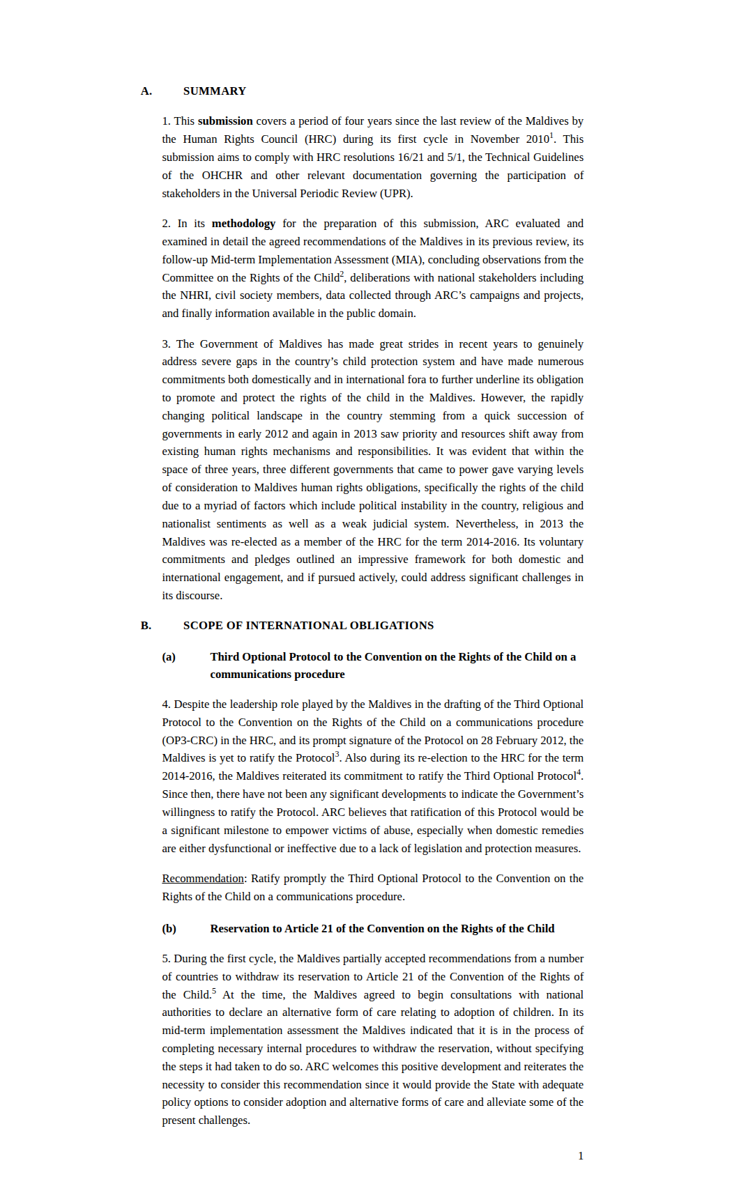A. SUMMARY
1. This submission covers a period of four years since the last review of the Maldives by the Human Rights Council (HRC) during its first cycle in November 20101. This submission aims to comply with HRC resolutions 16/21 and 5/1, the Technical Guidelines of the OHCHR and other relevant documentation governing the participation of stakeholders in the Universal Periodic Review (UPR).
2. In its methodology for the preparation of this submission, ARC evaluated and examined in detail the agreed recommendations of the Maldives in its previous review, its follow-up Mid-term Implementation Assessment (MIA), concluding observations from the Committee on the Rights of the Child2, deliberations with national stakeholders including the NHRI, civil society members, data collected through ARC’s campaigns and projects, and finally information available in the public domain.
3. The Government of Maldives has made great strides in recent years to genuinely address severe gaps in the country’s child protection system and have made numerous commitments both domestically and in international fora to further underline its obligation to promote and protect the rights of the child in the Maldives. However, the rapidly changing political landscape in the country stemming from a quick succession of governments in early 2012 and again in 2013 saw priority and resources shift away from existing human rights mechanisms and responsibilities. It was evident that within the space of three years, three different governments that came to power gave varying levels of consideration to Maldives human rights obligations, specifically the rights of the child due to a myriad of factors which include political instability in the country, religious and nationalist sentiments as well as a weak judicial system. Nevertheless, in 2013 the Maldives was re-elected as a member of the HRC for the term 2014-2016. Its voluntary commitments and pledges outlined an impressive framework for both domestic and international engagement, and if pursued actively, could address significant challenges in its discourse.
B. SCOPE OF INTERNATIONAL OBLIGATIONS
(a) Third Optional Protocol to the Convention on the Rights of the Child on a communications procedure
4. Despite the leadership role played by the Maldives in the drafting of the Third Optional Protocol to the Convention on the Rights of the Child on a communications procedure (OP3-CRC) in the HRC, and its prompt signature of the Protocol on 28 February 2012, the Maldives is yet to ratify the Protocol3. Also during its re-election to the HRC for the term 2014-2016, the Maldives reiterated its commitment to ratify the Third Optional Protocol4. Since then, there have not been any significant developments to indicate the Government’s willingness to ratify the Protocol. ARC believes that ratification of this Protocol would be a significant milestone to empower victims of abuse, especially when domestic remedies are either dysfunctional or ineffective due to a lack of legislation and protection measures.
Recommendation: Ratify promptly the Third Optional Protocol to the Convention on the Rights of the Child on a communications procedure.
(b) Reservation to Article 21 of the Convention on the Rights of the Child
5. During the first cycle, the Maldives partially accepted recommendations from a number of countries to withdraw its reservation to Article 21 of the Convention of the Rights of the Child.5 At the time, the Maldives agreed to begin consultations with national authorities to declare an alternative form of care relating to adoption of children. In its mid-term implementation assessment the Maldives indicated that it is in the process of completing necessary internal procedures to withdraw the reservation, without specifying the steps it had taken to do so. ARC welcomes this positive development and reiterates the necessity to consider this recommendation since it would provide the State with adequate policy options to consider adoption and alternative forms of care and alleviate some of the present challenges.
1